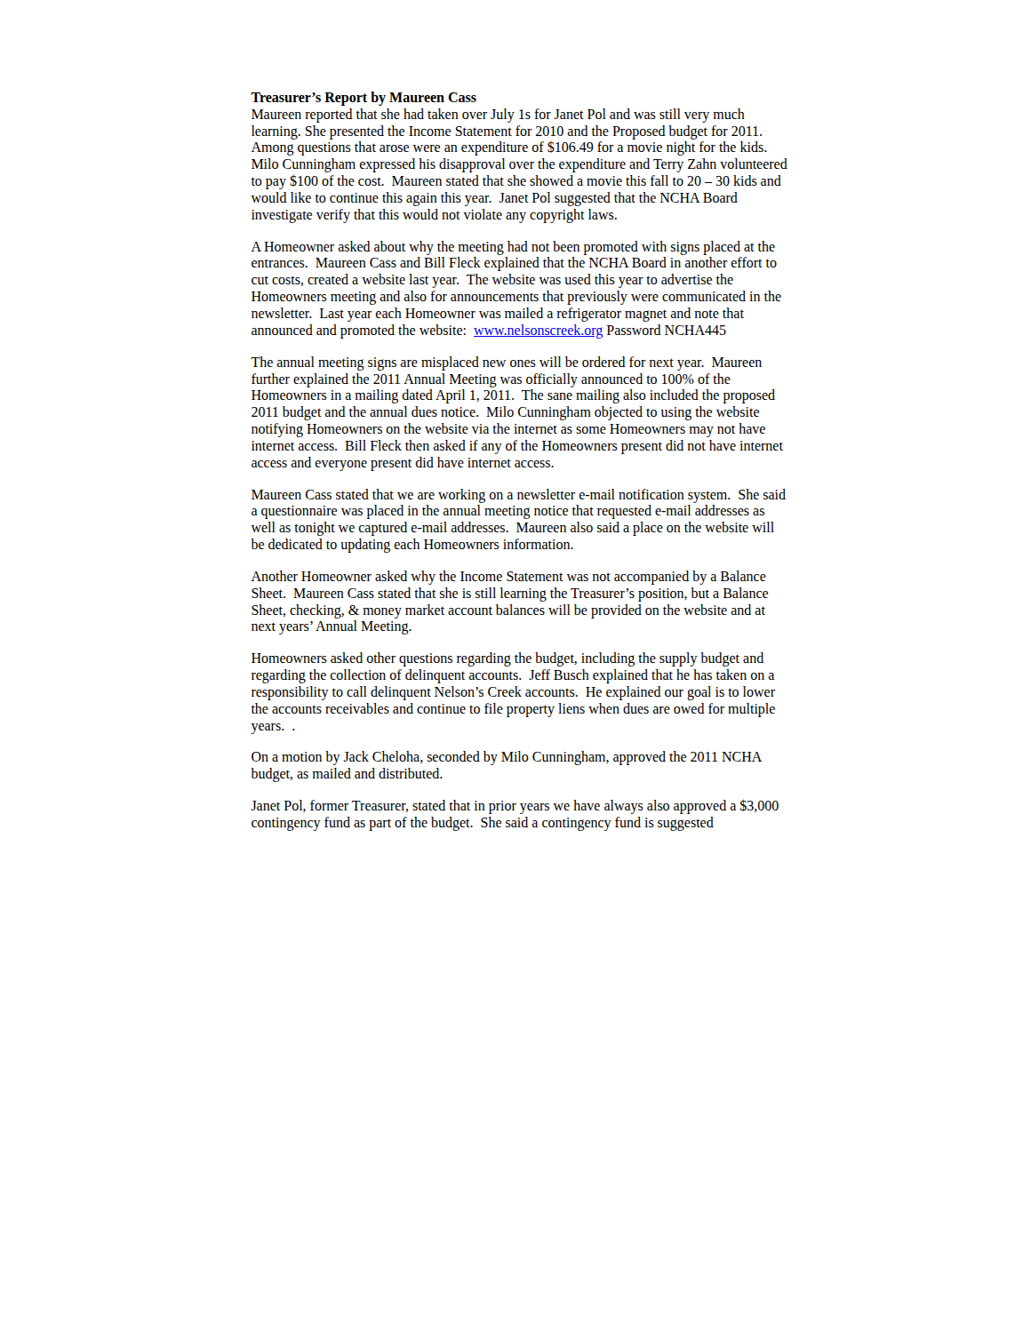Treasurer’s Report by Maureen Cass
Maureen reported that she had taken over July 1s for Janet Pol and was still very much learning. She presented the Income Statement for 2010 and the Proposed budget for 2011. Among questions that arose were an expenditure of $106.49 for a movie night for the kids. Milo Cunningham expressed his disapproval over the expenditure and Terry Zahn volunteered to pay $100 of the cost. Maureen stated that she showed a movie this fall to 20 – 30 kids and would like to continue this again this year. Janet Pol suggested that the NCHA Board investigate verify that this would not violate any copyright laws.
A Homeowner asked about why the meeting had not been promoted with signs placed at the entrances. Maureen Cass and Bill Fleck explained that the NCHA Board in another effort to cut costs, created a website last year. The website was used this year to advertise the Homeowners meeting and also for announcements that previously were communicated in the newsletter. Last year each Homeowner was mailed a refrigerator magnet and note that announced and promoted the website: www.nelsonscreek.org Password NCHA445
The annual meeting signs are misplaced new ones will be ordered for next year. Maureen further explained the 2011 Annual Meeting was officially announced to 100% of the Homeowners in a mailing dated April 1, 2011. The sane mailing also included the proposed 2011 budget and the annual dues notice. Milo Cunningham objected to using the website notifying Homeowners on the website via the internet as some Homeowners may not have internet access. Bill Fleck then asked if any of the Homeowners present did not have internet access and everyone present did have internet access.
Maureen Cass stated that we are working on a newsletter e-mail notification system. She said a questionnaire was placed in the annual meeting notice that requested e-mail addresses as well as tonight we captured e-mail addresses. Maureen also said a place on the website will be dedicated to updating each Homeowners information.
Another Homeowner asked why the Income Statement was not accompanied by a Balance Sheet. Maureen Cass stated that she is still learning the Treasurer’s position, but a Balance Sheet, checking, & money market account balances will be provided on the website and at next years’ Annual Meeting.
Homeowners asked other questions regarding the budget, including the supply budget and regarding the collection of delinquent accounts. Jeff Busch explained that he has taken on a responsibility to call delinquent Nelson’s Creek accounts. He explained our goal is to lower the accounts receivables and continue to file property liens when dues are owed for multiple years. .
On a motion by Jack Cheloha, seconded by Milo Cunningham, approved the 2011 NCHA budget, as mailed and distributed.
Janet Pol, former Treasurer, stated that in prior years we have always also approved a $3,000 contingency fund as part of the budget. She said a contingency fund is suggested